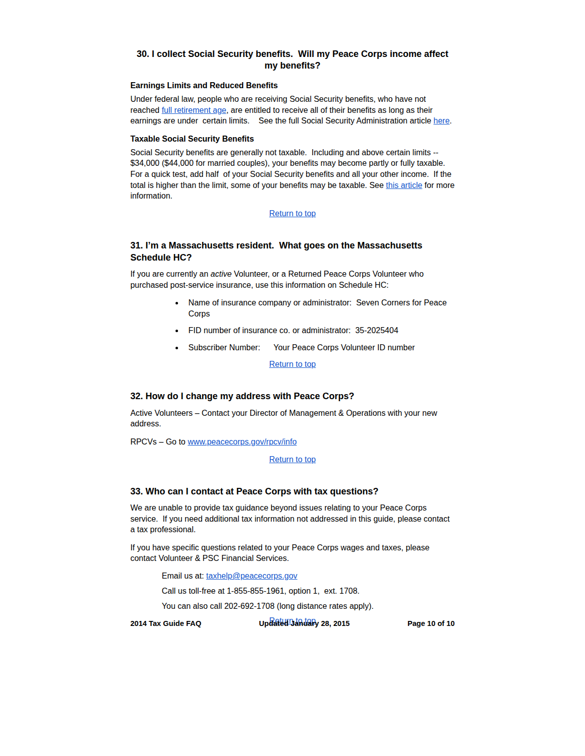30. I collect Social Security benefits. Will my Peace Corps income affect my benefits?
Earnings Limits and Reduced Benefits
Under federal law, people who are receiving Social Security benefits, who have not reached full retirement age, are entitled to receive all of their benefits as long as their earnings are under certain limits. See the full Social Security Administration article here.
Taxable Social Security Benefits
Social Security benefits are generally not taxable. Including and above certain limits -- $34,000 ($44,000 for married couples), your benefits may become partly or fully taxable. For a quick test, add half of your Social Security benefits and all your other income. If the total is higher than the limit, some of your benefits may be taxable. See this article for more information.
Return to top
31. I’m a Massachusetts resident. What goes on the Massachusetts Schedule HC?
If you are currently an active Volunteer, or a Returned Peace Corps Volunteer who purchased post-service insurance, use this information on Schedule HC:
Name of insurance company or administrator: Seven Corners for Peace Corps
FID number of insurance co. or administrator: 35-2025404
Subscriber Number: Your Peace Corps Volunteer ID number
Return to top
32. How do I change my address with Peace Corps?
Active Volunteers – Contact your Director of Management & Operations with your new address.
RPCVs – Go to www.peacecorps.gov/rpcv/info
Return to top
33. Who can I contact at Peace Corps with tax questions?
We are unable to provide tax guidance beyond issues relating to your Peace Corps service. If you need additional tax information not addressed in this guide, please contact a tax professional.
If you have specific questions related to your Peace Corps wages and taxes, please contact Volunteer & PSC Financial Services.
Email us at: taxhelp@peacecorps.gov
Call us toll-free at 1-855-855-1961, option 1, ext. 1708.
You can also call 202-692-1708 (long distance rates apply).
Return to top
2014 Tax Guide FAQ
Updated January 28, 2015
Page 10 of 10